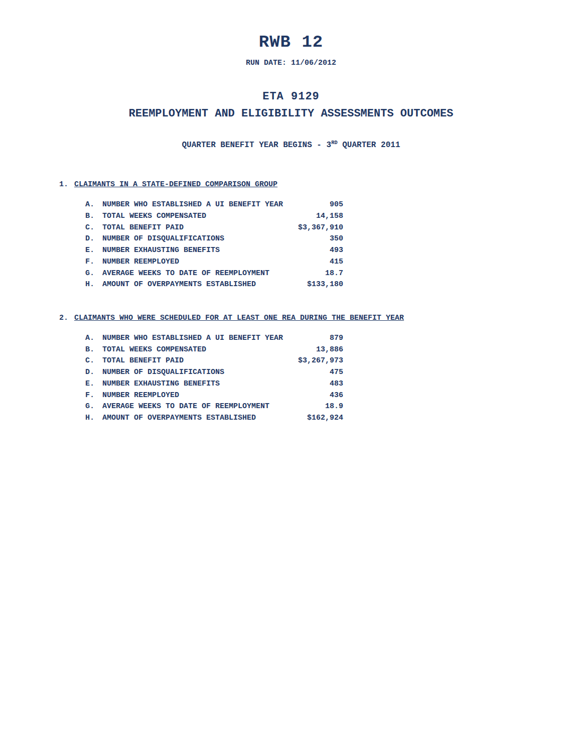RWB 12
RUN DATE: 11/06/2012
ETA 9129
REEMPLOYMENT AND ELIGIBILITY ASSESSMENTS OUTCOMES
QUARTER BENEFIT YEAR BEGINS - 3RD QUARTER 2011
1. CLAIMANTS IN A STATE-DEFINED COMPARISON GROUP
| A. | NUMBER WHO ESTABLISHED A UI BENEFIT YEAR | 905 |
| B. | TOTAL WEEKS COMPENSATED | 14,158 |
| C. | TOTAL BENEFIT PAID | $3,367,910 |
| D. | NUMBER OF DISQUALIFICATIONS | 350 |
| E. | NUMBER EXHAUSTING BENEFITS | 493 |
| F. | NUMBER REEMPLOYED | 415 |
| G. | AVERAGE WEEKS TO DATE OF REEMPLOYMENT | 18.7 |
| H. | AMOUNT OF OVERPAYMENTS ESTABLISHED | $133,180 |
2. CLAIMANTS WHO WERE SCHEDULED FOR AT LEAST ONE REA DURING THE BENEFIT YEAR
| A. | NUMBER WHO ESTABLISHED A UI BENEFIT YEAR | 879 |
| B. | TOTAL WEEKS COMPENSATED | 13,886 |
| C. | TOTAL BENEFIT PAID | $3,267,973 |
| D. | NUMBER OF DISQUALIFICATIONS | 475 |
| E. | NUMBER EXHAUSTING BENEFITS | 483 |
| F. | NUMBER REEMPLOYED | 436 |
| G. | AVERAGE WEEKS TO DATE OF REEMPLOYMENT | 18.9 |
| H. | AMOUNT OF OVERPAYMENTS ESTABLISHED | $162,924 |